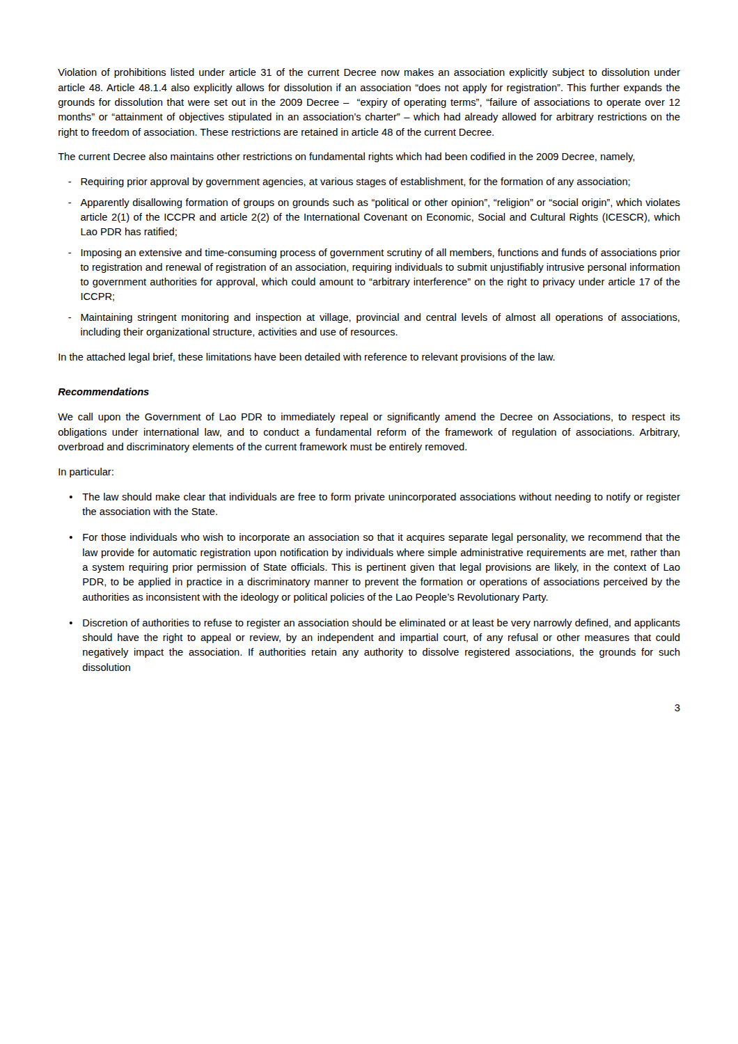Violation of prohibitions listed under article 31 of the current Decree now makes an association explicitly subject to dissolution under article 48. Article 48.1.4 also explicitly allows for dissolution if an association “does not apply for registration”. This further expands the grounds for dissolution that were set out in the 2009 Decree – “expiry of operating terms”, “failure of associations to operate over 12 months” or “attainment of objectives stipulated in an association’s charter” – which had already allowed for arbitrary restrictions on the right to freedom of association. These restrictions are retained in article 48 of the current Decree.
The current Decree also maintains other restrictions on fundamental rights which had been codified in the 2009 Decree, namely,
Requiring prior approval by government agencies, at various stages of establishment, for the formation of any association;
Apparently disallowing formation of groups on grounds such as “political or other opinion”, “religion” or “social origin”, which violates article 2(1) of the ICCPR and article 2(2) of the International Covenant on Economic, Social and Cultural Rights (ICESCR), which Lao PDR has ratified;
Imposing an extensive and time-consuming process of government scrutiny of all members, functions and funds of associations prior to registration and renewal of registration of an association, requiring individuals to submit unjustifiably intrusive personal information to government authorities for approval, which could amount to “arbitrary interference” on the right to privacy under article 17 of the ICCPR;
Maintaining stringent monitoring and inspection at village, provincial and central levels of almost all operations of associations, including their organizational structure, activities and use of resources.
In the attached legal brief, these limitations have been detailed with reference to relevant provisions of the law.
Recommendations
We call upon the Government of Lao PDR to immediately repeal or significantly amend the Decree on Associations, to respect its obligations under international law, and to conduct a fundamental reform of the framework of regulation of associations. Arbitrary, overbroad and discriminatory elements of the current framework must be entirely removed.
In particular:
The law should make clear that individuals are free to form private unincorporated associations without needing to notify or register the association with the State.
For those individuals who wish to incorporate an association so that it acquires separate legal personality, we recommend that the law provide for automatic registration upon notification by individuals where simple administrative requirements are met, rather than a system requiring prior permission of State officials. This is pertinent given that legal provisions are likely, in the context of Lao PDR, to be applied in practice in a discriminatory manner to prevent the formation or operations of associations perceived by the authorities as inconsistent with the ideology or political policies of the Lao People’s Revolutionary Party.
Discretion of authorities to refuse to register an association should be eliminated or at least be very narrowly defined, and applicants should have the right to appeal or review, by an independent and impartial court, of any refusal or other measures that could negatively impact the association. If authorities retain any authority to dissolve registered associations, the grounds for such dissolution
3